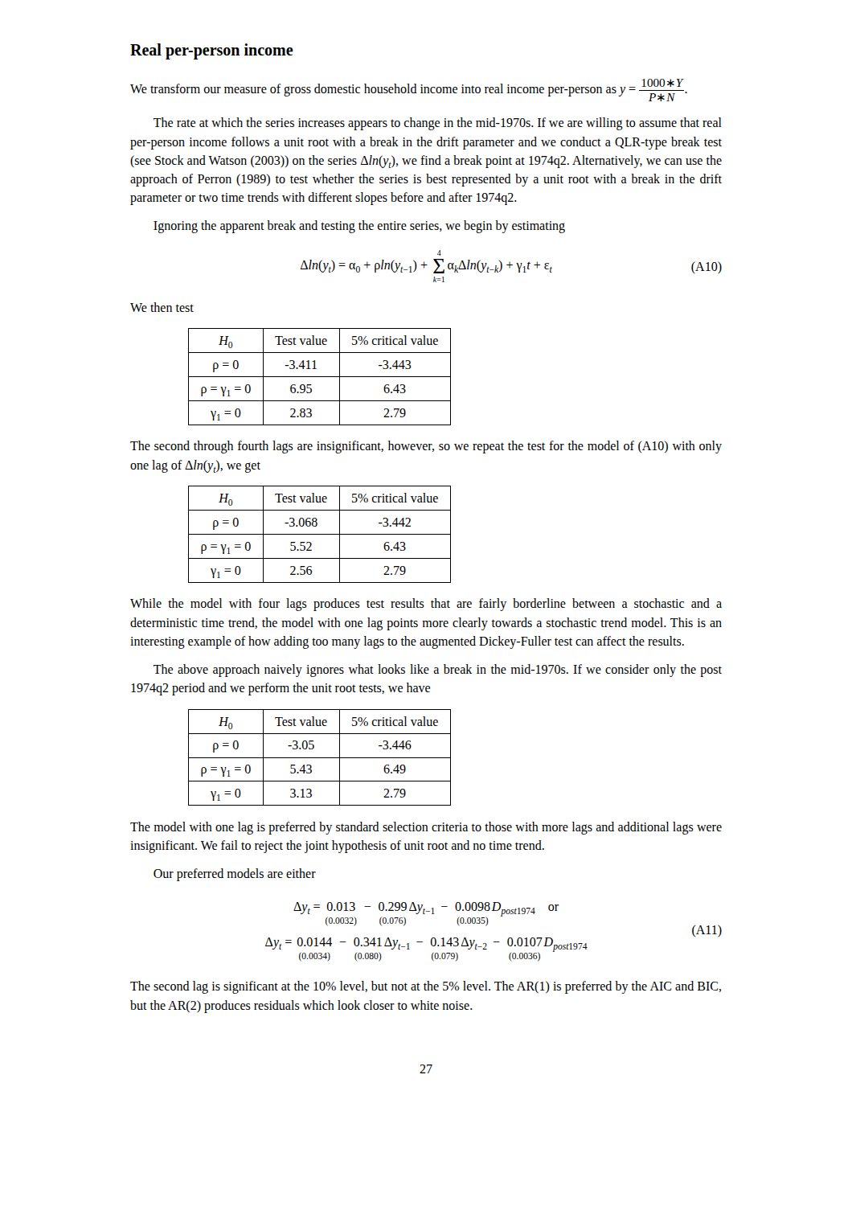Real per-person income
We transform our measure of gross domestic household income into real income per-person as y = 1000∗Y P∗N.
The rate at which the series increases appears to change in the mid-1970s. If we are willing to assume that real per-person income follows a unit root with a break in the drift parameter and we conduct a QLR-type break test (see Stock and Watson (2003)) on the series Δln(yt), we find a break point at 1974q2. Alternatively, we can use the approach of Perron (1989) to test whether the series is best represented by a unit root with a break in the drift parameter or two time trends with different slopes before and after 1974q2.
Ignoring the apparent break and testing the entire series, we begin by estimating
Δln(yt) = α0 + ρln(yt−1) + 4 Σk=1αkΔln(yt−k) + γ1t + εt (A10)
We then test
| H 0 | Test value | 5% critical value |
| --- | --- | --- |
| ρ = 0 | -3.411 | -3.443 |
| ρ = γ 1 = 0 | 6.95 | 6.43 |
| γ 1 = 0 | 2.83 | 2.79 |
The second through fourth lags are insignificant, however, so we repeat the test for the model of (A10) with only one lag of Δln(yt), we get
| H 0 | Test value | 5% critical value |
| --- | --- | --- |
| ρ = 0 | -3.068 | -3.442 |
| ρ = γ 1 = 0 | 5.52 | 6.43 |
| γ 1 = 0 | 2.56 | 2.79 |
While the model with four lags produces test results that are fairly borderline between a stochastic and a deterministic time trend, the model with one lag points more clearly towards a stochastic trend model. This is an interesting example of how adding too many lags to the augmented Dickey-Fuller test can affect the results.
The above approach naively ignores what looks like a break in the mid-1970s. If we consider only the post 1974q2 period and we perform the unit root tests, we have
| H 0 | Test value | 5% critical value |
| --- | --- | --- |
| ρ = 0 | -3.05 | -3.446 |
| ρ = γ 1 = 0 | 5.43 | 6.49 |
| γ 1 = 0 | 3.13 | 2.79 |
The model with one lag is preferred by standard selection criteria to those with more lags and additional lags were insignificant. We fail to reject the joint hypothesis of unit root and no time trend.
Our preferred models are either
Δyt = 0.013(0.0032) − 0.299(0.076) Δyt−1 − 0.0098(0.0035) Dpost1974 or Δyt = 0.0144(0.0034) − 0.341(0.080) Δyt−1 − 0.143(0.079) Δyt−2 − 0.0107(0.0036) Dpost1974 (A11)
The second lag is significant at the 10% level, but not at the 5% level. The AR(1) is preferred by the AIC and BIC, but the AR(2) produces residuals which look closer to white noise.
27